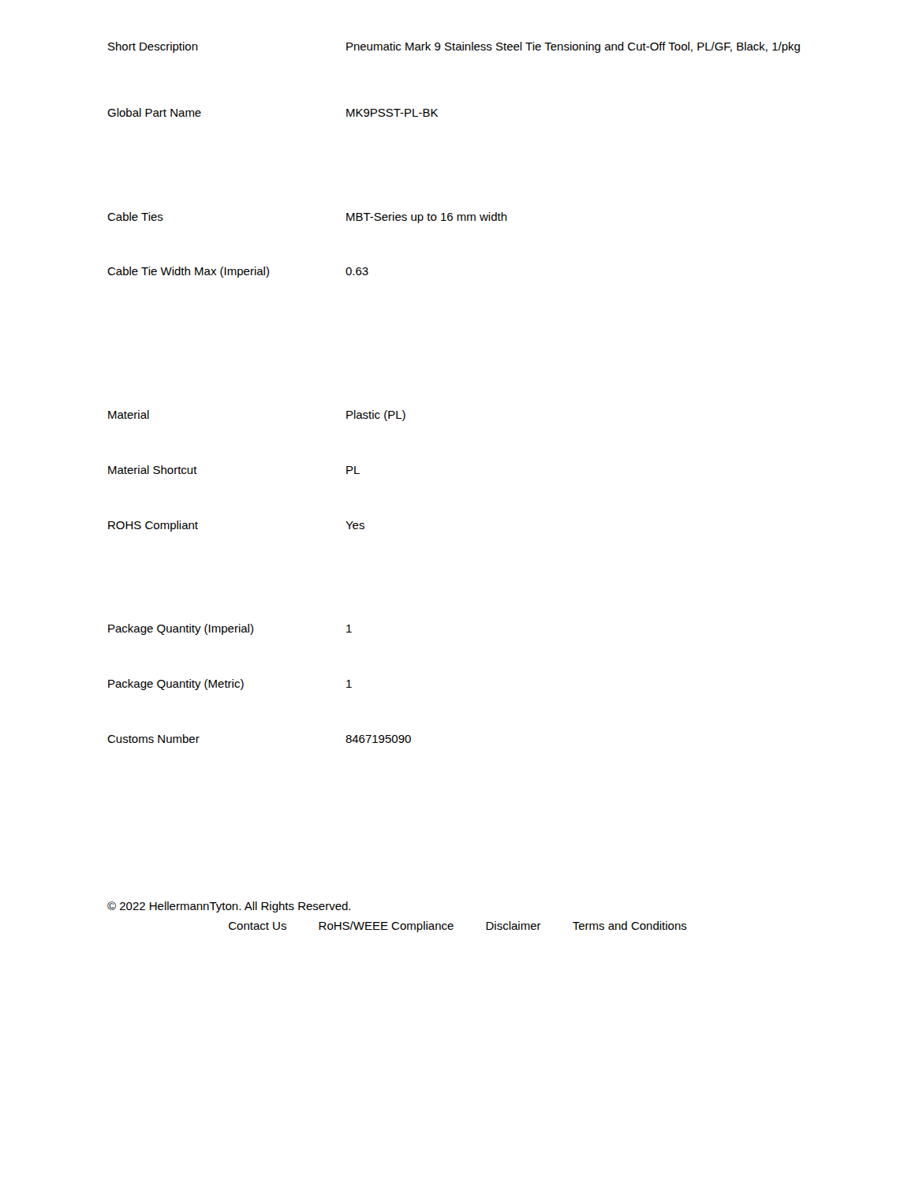| Short Description | Pneumatic Mark 9 Stainless Steel Tie Tensioning and Cut-Off Tool, PL/GF, Black, 1/pkg |
| Global Part Name | MK9PSST-PL-BK |
| Cable Ties | MBT-Series up to 16 mm width |
| Cable Tie Width Max (Imperial) | 0.63 |
| Material | Plastic (PL) |
| Material Shortcut | PL |
| ROHS Compliant | Yes |
| Package Quantity (Imperial) | 1 |
| Package Quantity (Metric) | 1 |
| Customs Number | 8467195090 |
© 2022 HellermannTyton. All Rights Reserved.
Contact Us
RoHS/WEEE Compliance
Disclaimer
Terms and Conditions